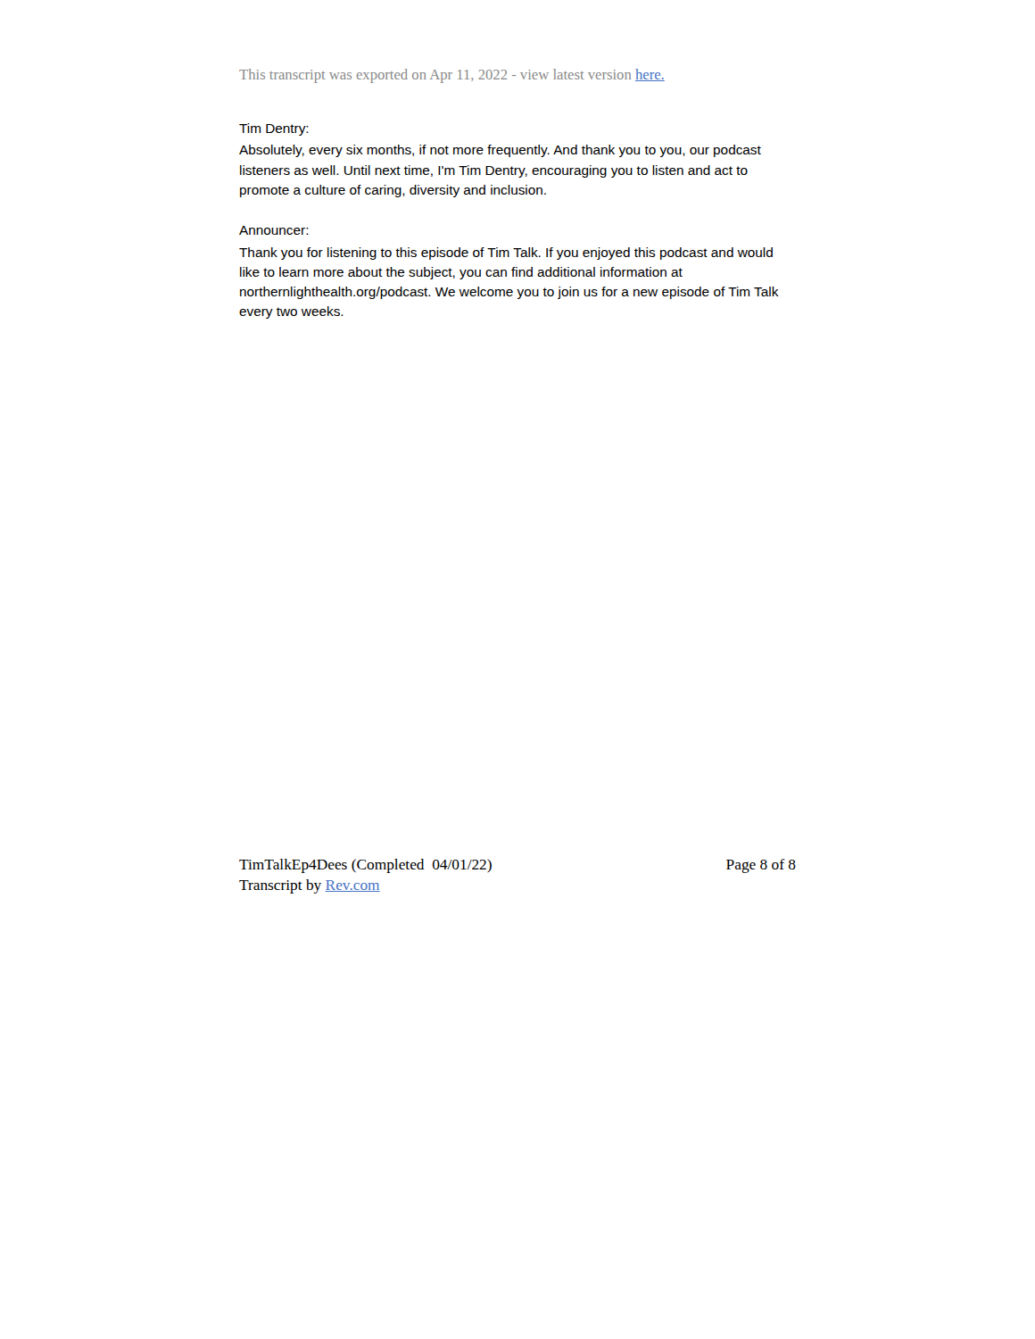This transcript was exported on Apr 11, 2022 - view latest version here.
Tim Dentry:
Absolutely, every six months, if not more frequently. And thank you to you, our podcast listeners as well. Until next time, I'm Tim Dentry, encouraging you to listen and act to promote a culture of caring, diversity and inclusion.
Announcer:
Thank you for listening to this episode of Tim Talk. If you enjoyed this podcast and would like to learn more about the subject, you can find additional information at northernlighthealth.org/podcast. We welcome you to join us for a new episode of Tim Talk every two weeks.
TimTalkEp4Dees (Completed 04/01/22)
Transcript by Rev.com
Page 8 of 8